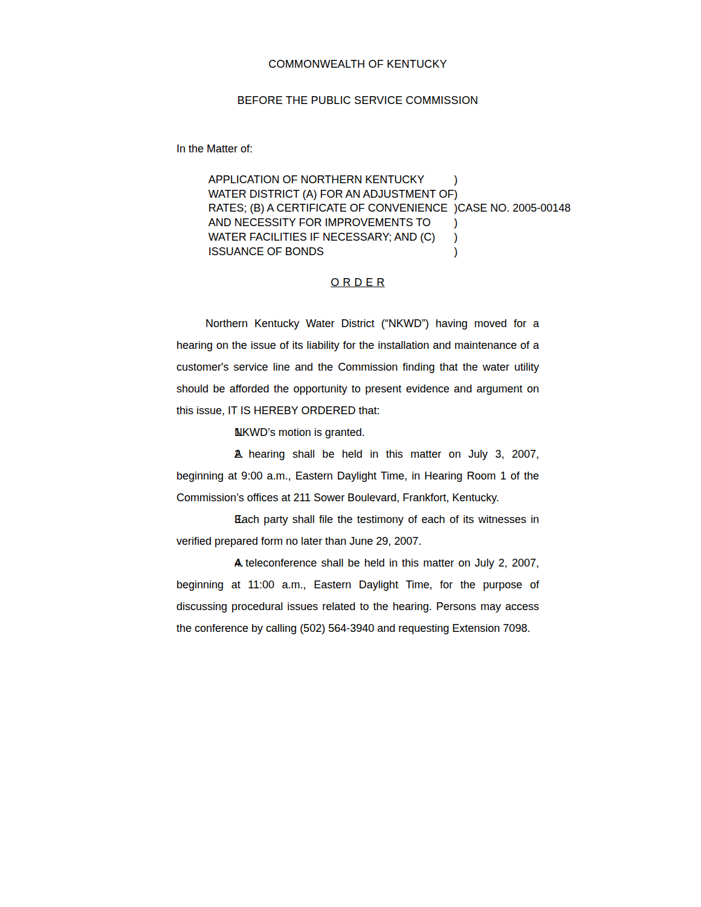COMMONWEALTH OF KENTUCKY
BEFORE THE PUBLIC SERVICE COMMISSION
In the Matter of:
| APPLICATION OF NORTHERN KENTUCKY | ) | |
| WATER DISTRICT (A) FOR AN ADJUSTMENT OF | ) | |
| RATES; (B) A CERTIFICATE OF CONVENIENCE | ) | CASE NO. 2005-00148 |
| AND NECESSITY FOR IMPROVEMENTS TO | ) | |
| WATER FACILITIES IF NECESSARY; AND (C) | ) | |
| ISSUANCE OF BONDS | ) | |
O R D E R
Northern Kentucky Water District (“NKWD”) having moved for a hearing on the issue of its liability for the installation and maintenance of a customer's service line and the Commission finding that the water utility should be afforded the opportunity to present evidence and argument on this issue, IT IS HEREBY ORDERED that:
1. NKWD’s motion is granted.
2. A hearing shall be held in this matter on July 3, 2007, beginning at 9:00 a.m., Eastern Daylight Time, in Hearing Room 1 of the Commission’s offices at 211 Sower Boulevard, Frankfort, Kentucky.
3. Each party shall file the testimony of each of its witnesses in verified prepared form no later than June 29, 2007.
4. A teleconference shall be held in this matter on July 2, 2007, beginning at 11:00 a.m., Eastern Daylight Time, for the purpose of discussing procedural issues related to the hearing. Persons may access the conference by calling (502) 564-3940 and requesting Extension 7098.